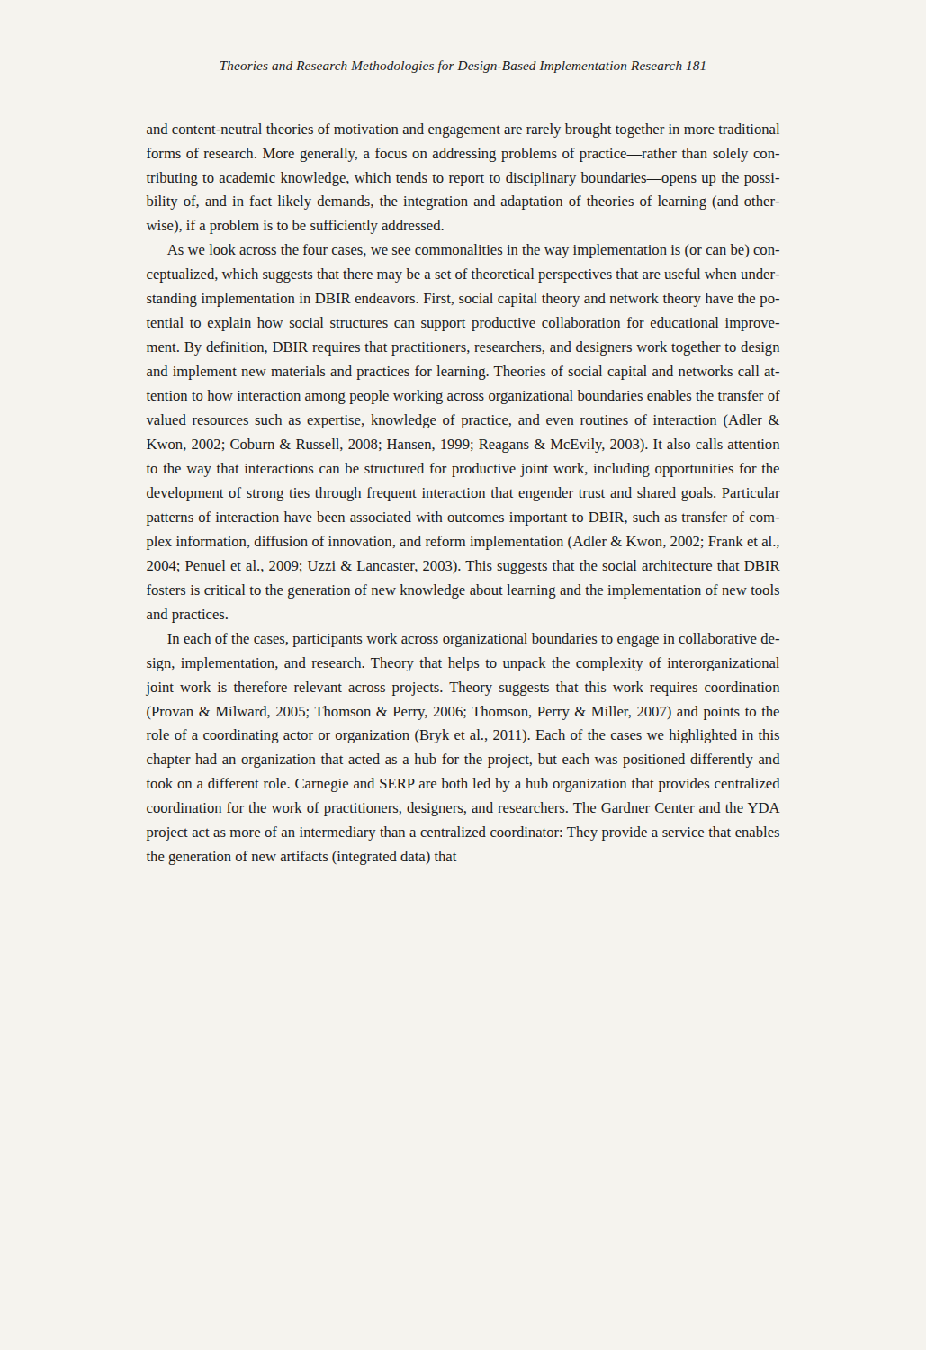Theories and Research Methodologies for Design-Based Implementation Research 181
and content-neutral theories of motivation and engagement are rarely brought together in more traditional forms of research. More generally, a focus on addressing problems of practice—rather than solely contributing to academic knowledge, which tends to report to disciplinary boundaries—opens up the possibility of, and in fact likely demands, the integration and adaptation of theories of learning (and otherwise), if a problem is to be sufficiently addressed.
As we look across the four cases, we see commonalities in the way implementation is (or can be) conceptualized, which suggests that there may be a set of theoretical perspectives that are useful when understanding implementation in DBIR endeavors. First, social capital theory and network theory have the potential to explain how social structures can support productive collaboration for educational improvement. By definition, DBIR requires that practitioners, researchers, and designers work together to design and implement new materials and practices for learning. Theories of social capital and networks call attention to how interaction among people working across organizational boundaries enables the transfer of valued resources such as expertise, knowledge of practice, and even routines of interaction (Adler & Kwon, 2002; Coburn & Russell, 2008; Hansen, 1999; Reagans & McEvily, 2003). It also calls attention to the way that interactions can be structured for productive joint work, including opportunities for the development of strong ties through frequent interaction that engender trust and shared goals. Particular patterns of interaction have been associated with outcomes important to DBIR, such as transfer of complex information, diffusion of innovation, and reform implementation (Adler & Kwon, 2002; Frank et al., 2004; Penuel et al., 2009; Uzzi & Lancaster, 2003). This suggests that the social architecture that DBIR fosters is critical to the generation of new knowledge about learning and the implementation of new tools and practices.
In each of the cases, participants work across organizational boundaries to engage in collaborative design, implementation, and research. Theory that helps to unpack the complexity of interorganizational joint work is therefore relevant across projects. Theory suggests that this work requires coordination (Provan & Milward, 2005; Thomson & Perry, 2006; Thomson, Perry & Miller, 2007) and points to the role of a coordinating actor or organization (Bryk et al., 2011). Each of the cases we highlighted in this chapter had an organization that acted as a hub for the project, but each was positioned differently and took on a different role. Carnegie and SERP are both led by a hub organization that provides centralized coordination for the work of practitioners, designers, and researchers. The Gardner Center and the YDA project act as more of an intermediary than a centralized coordinator: They provide a service that enables the generation of new artifacts (integrated data) that